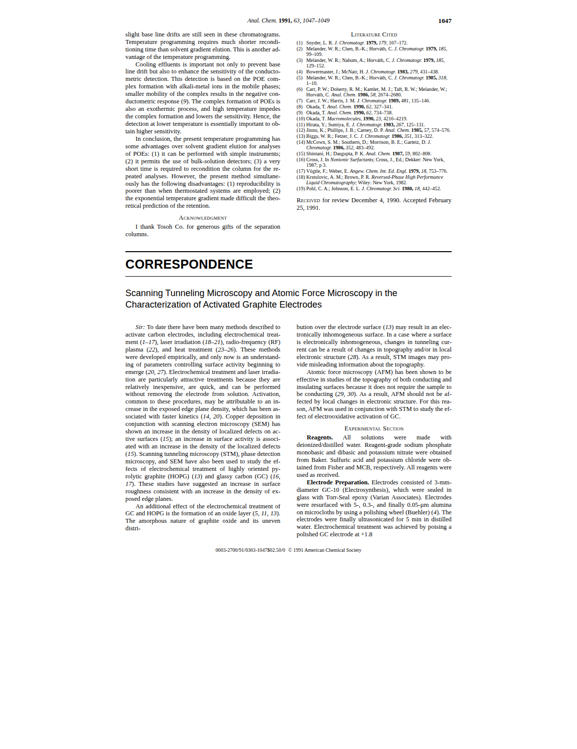Anal. Chem. 1991, 63, 1047–1049 1047
slight base line drifts are still seen in these chromatograms. Temperature programming requires much shorter reconditioning time than solvent gradient elution. This is another advantage of the temperature programming.
Cooling effluents is important not only to prevent base line drift but also to enhance the sensitivity of the conductometric detection. This detection is based on the POE complex formation with alkali-metal ions in the mobile phases; smaller mobility of the complex results in the negative conductometric response (9). The complex formation of POEs is also an exothermic process, and high temperature impedes the complex formation and lowers the sensitivity. Hence, the detection at lower temperature is essentially important to obtain higher sensitivity.
In conclusion, the present temperature programming has some advantages over solvent gradient elution for analyses of POEs: (1) it can be performed with simple instruments; (2) it permits the use of bulk-solution detectors; (3) a very short time is required to recondition the column for the repeated analyses. However, the present method simultaneously has the following disadvantages: (1) reproducibility is poorer than when thermostated systems are employed; (2) the exponential temperature gradient made difficult the theoretical prediction of the retention.
Acknowledgment
I thank Tosoh Co. for generous gifts of the separation columns.
Literature Cited
(1) Snyder, L. R. J. Chromatogr. 1979, 179, 167–172.
(2) Melander, W. R.; Chen, B.-K.; Horváth, C. J. Chromatogr. 1979, 185, 99–109.
(3) Melander, W. R.; Nahum, A.; Horváth, C. J. Chromatogr. 1979, 185, 129–152.
(4) Bowermaster, J.; McNair, H. J. Chromatogr. 1983, 279, 431–438.
(5) Melander, W. R.; Chen, B.-K.; Horváth, C. J. Chromatogr. 1985, 318, 1–10.
(6) Carr, P. W.; Doherty, R. M.; Kamlet, M. J.; Taft, R. W.; Melander, W.; Horváth, C. Anal. Chem. 1986, 58, 2674–2680.
(7) Carr, J. W.; Harris, J. M. J. Chromatogr. 1989, 481, 135–146.
(8) Okada, T. Anal. Chem. 1990, 62, 327–341.
(9) Okada, T. Anal. Chem. 1990, 62, 734–738.
(10) Okada, T. Macromolecules, 1990, 23, 4216–4219.
(11) Hirata, Y.; Sumiya, E. J. Chromatogr. 1983, 267, 125–131.
(12) Jinno, K.; Phillips, J. B.; Carney, D. P. Anal. Chem. 1985, 57, 574–576.
(13) Biggs, W. R.; Fetzer, J. C. J. Chromatogr. 1986, 351, 313–322.
(14) McCown, S. M.; Southern, D.; Morrison, B. E.; Garteiz, D. J. Chromatogr. 1986, 352, 483–492.
(15) Shintani, H.; Dasgupta, P. K. Anal. Chem. 1987, 59, 802–808.
(16) Cross, J. In Nonionic Surfactants; Cross, J., Ed.; Dekker: New York, 1987; p 3.
(17) Vögtle, F.; Weber, E. Angew. Chem. Int. Ed. Engl. 1979, 18, 753–776.
(18) Krstulovic, A. M.; Brown, P. R. Reversed-Phase High Performance Liquid Chromatography; Wiley: New York, 1982.
(19) Pohl, C. A.; Johnson, E. L. J. Chromatogr. Sci. 1980, 18, 442–452.
Received for review December 4, 1990. Accepted February 25, 1991.
CORRESPONDENCE
Scanning Tunneling Microscopy and Atomic Force Microscopy in the Characterization of Activated Graphite Electrodes
Sir: To date there have been many methods described to activate carbon electrodes, including electrochemical treatment (1–17), laser irradiation (18–21), radio-frequency (RF) plasma (22), and heat treatment (23–26). These methods were developed empirically, and only now is an understanding of parameters controlling surface activity beginning to emerge (20, 27). Electrochemical treatment and laser irradiation are particularly attractive treatments because they are relatively inexpensive, are quick, and can be performed without removing the electrode from solution. Activation, common to these procedures, may be attributable to an increase in the exposed edge plane density, which has been associated with faster kinetics (14, 20). Copper deposition in conjunction with scanning electron microscopy (SEM) has shown an increase in the density of localized defects on active surfaces (15); an increase in surface activity is associated with an increase in the density of the localized defects (15). Scanning tunneling microscopy (STM), phase detection microscopy, and SEM have also been used to study the effects of electrochemical treatment of highly oriented pyrolytic graphite (HOPG) (13) and glassy carbon (GC) (16, 17). These studies have suggested an increase in surface roughness consistent with an increase in the density of exposed edge planes.
An additional effect of the electrochemical treatment of GC and HOPG is the formation of an oxide layer (5, 11, 13). The amorphous nature of graphite oxide and its uneven distri-
bution over the electrode surface (13) may result in an electronically inhomogeneous surface. In a case where a surface is electronically inhomogeneous, changes in tunneling current can be a result of changes in topography and/or in local electronic structure (28). As a result, STM images may provide misleading information about the topography.
Atomic force microscopy (AFM) has been shown to be effective in studies of the topography of both conducting and insulating surfaces because it does not require the sample to be conducting (29, 30). As a result, AFM should not be affected by local changes in electronic structure. For this reason, AFM was used in conjunction with STM to study the effect of electrooxidative activation of GC.
Experimental Section
Reagents. All solutions were made with deionized/distilled water. Reagent-grade sodium phosphate monobasic and dibasic and potassium nitrate were obtained from Baker. Sulfuric acid and potassium chloride were obtained from Fisher and MCB, respectively. All reagents were used as received.
Electrode Preparation. Electrodes consisted of 3-mm-diameter GC-10 (Electrosynthesis), which were sealed in glass with Torr-Seal epoxy (Varian Associates). Electrodes were resurfaced with 5-, 0.3-, and finally 0.05-µm alumina on microcloths by using a polishing wheel (Buehler) (4). The electrodes were finally ultrasonicated for 5 min in distilled water. Electrochemical treatment was achieved by poising a polished GC electrode at +1.8
0003-2700/91/0363-1047$02.50/0© 1991 American Chemical Society